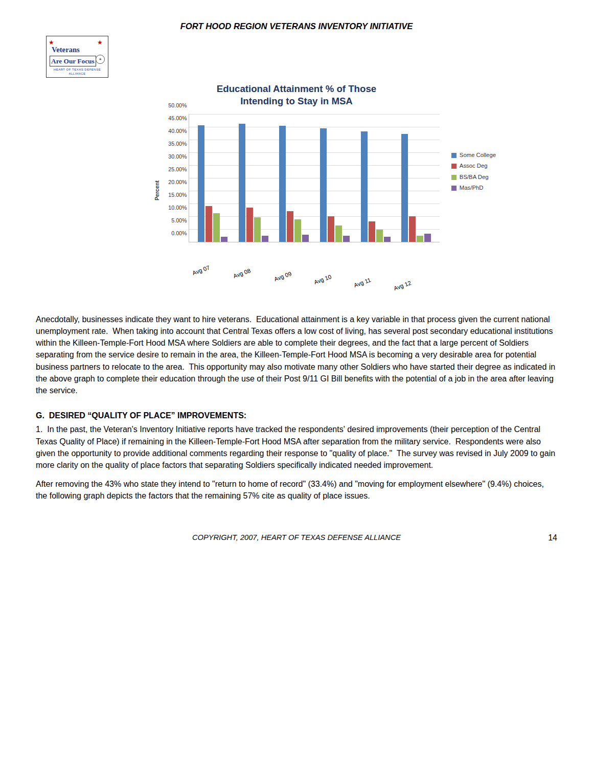FORT HOOD REGION VETERANS INVENTORY INITIATIVE
★ ★ Veterans Are Our Focus ★ HEART OF TEXAS DEFENSE ALLIANCE
Educational Attainment % of Those
Intending to Stay in MSA
Percent
50.00% 45.00% 40.00% 35.00% 30.00% 25.00% 20.00% 15.00% 10.00% 5.00% 0.00%
Some College
Assoc Deg
BS/BA Deg
Mas/PhD
Avg 07 Avg 08 Avg 09 Avg 10 Avg 11 Avg 12
Anecdotally, businesses indicate they want to hire veterans. Educational attainment is a key variable in that process given the current national unemployment rate. When taking into account that Central Texas offers a low cost of living, has several post secondary educational institutions within the Killeen-Temple-Fort Hood MSA where Soldiers are able to complete their degrees, and the fact that a large percent of Soldiers separating from the service desire to remain in the area, the Killeen-Temple-Fort Hood MSA is becoming a very desirable area for potential business partners to relocate to the area. This opportunity may also motivate many other Soldiers who have started their degree as indicated in the above graph to complete their education through the use of their Post 9/11 GI Bill benefits with the potential of a job in the area after leaving the service.
G. DESIRED “QUALITY OF PLACE” IMPROVEMENTS:
1. In the past, the Veteran's Inventory Initiative reports have tracked the respondents' desired improvements (their perception of the Central Texas Quality of Place) if remaining in the Killeen-Temple-Fort Hood MSA after separation from the military service. Respondents were also given the opportunity to provide additional comments regarding their response to "quality of place." The survey was revised in July 2009 to gain more clarity on the quality of place factors that separating Soldiers specifically indicated needed improvement.
After removing the 43% who state they intend to "return to home of record" (33.4%) and "moving for employment elsewhere" (9.4%) choices, the following graph depicts the factors that the remaining 57% cite as quality of place issues.
COPYRIGHT, 2007, HEART OF TEXAS DEFENSE ALLIANCE 14